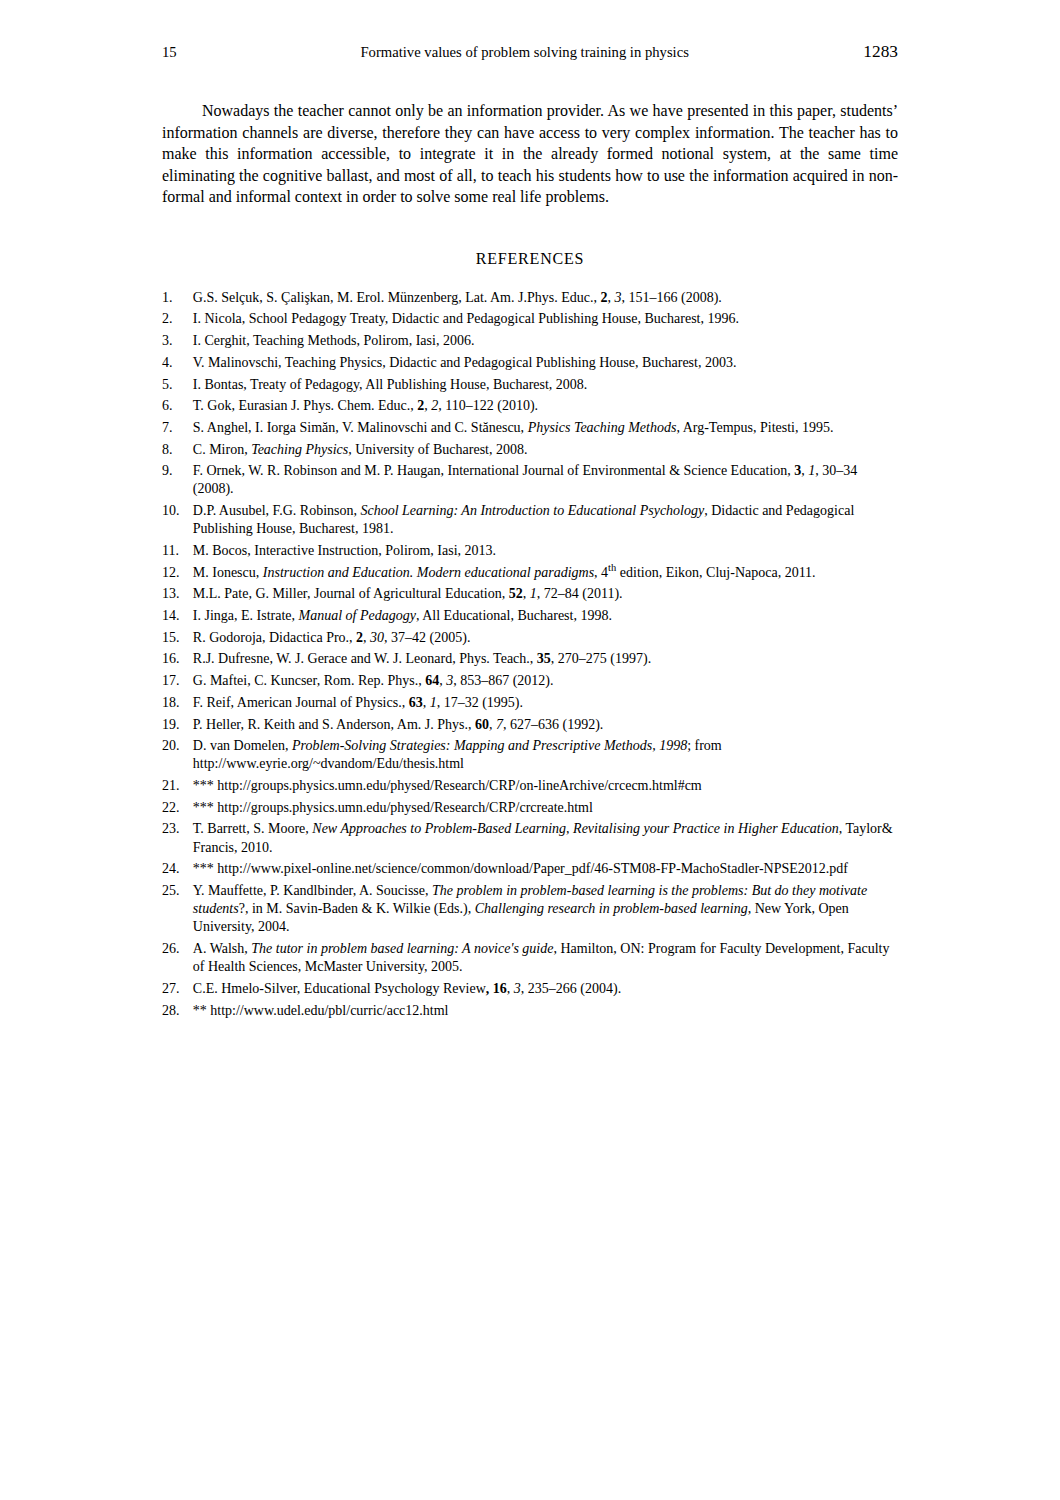15 Formative values of problem solving training in physics 1283
Nowadays the teacher cannot only be an information provider. As we have presented in this paper, students’ information channels are diverse, therefore they can have access to very complex information. The teacher has to make this information accessible, to integrate it in the already formed notional system, at the same time eliminating the cognitive ballast, and most of all, to teach his students how to use the information acquired in non-formal and informal context in order to solve some real life problems.
REFERENCES
G.S. Selçuk, S. Çalişkan, M. Erol. Münzenberg, Lat. Am. J.Phys. Educ., 2, 3, 151–166 (2008).
I. Nicola, School Pedagogy Treaty, Didactic and Pedagogical Publishing House, Bucharest, 1996.
I. Cerghit, Teaching Methods, Polirom, Iasi, 2006.
V. Malinovschi, Teaching Physics, Didactic and Pedagogical Publishing House, Bucharest, 2003.
I. Bontas, Treaty of Pedagogy, All Publishing House, Bucharest, 2008.
T. Gok, Eurasian J. Phys. Chem. Educ., 2, 2, 110–122 (2010).
S. Anghel, I. Iorga Simăn, V. Malinovschi and C. Stănescu, Physics Teaching Methods, Arg-Tempus, Pitesti, 1995.
C. Miron, Teaching Physics, University of Bucharest, 2008.
F. Ornek, W. R. Robinson and M. P. Haugan, International Journal of Environmental & Science Education, 3, 1, 30–34 (2008).
D.P. Ausubel, F.G. Robinson, School Learning: An Introduction to Educational Psychology, Didactic and Pedagogical Publishing House, Bucharest, 1981.
M. Bocos, Interactive Instruction, Polirom, Iasi, 2013.
M. Ionescu, Instruction and Education. Modern educational paradigms, 4th edition, Eikon, Cluj-Napoca, 2011.
M.L. Pate, G. Miller, Journal of Agricultural Education, 52, 1, 72–84 (2011).
I. Jinga, E. Istrate, Manual of Pedagogy, All Educational, Bucharest, 1998.
R. Godoroja, Didactica Pro., 2, 30, 37–42 (2005).
R.J. Dufresne, W. J. Gerace and W. J. Leonard, Phys. Teach., 35, 270–275 (1997).
G. Maftei, C. Kuncser, Rom. Rep. Phys., 64, 3, 853–867 (2012).
F. Reif, American Journal of Physics., 63, 1, 17–32 (1995).
P. Heller, R. Keith and S. Anderson, Am. J. Phys., 60, 7, 627–636 (1992).
D. van Domelen, Problem-Solving Strategies: Mapping and Prescriptive Methods, 1998; from http://www.eyrie.org/~dvandom/Edu/thesis.html
*** http://groups.physics.umn.edu/physed/Research/CRP/on-lineArchive/crcecm.html#cm
*** http://groups.physics.umn.edu/physed/Research/CRP/crcreate.html
T. Barrett, S. Moore, New Approaches to Problem-Based Learning, Revitalising your Practice in Higher Education, Taylor& Francis, 2010.
*** http://www.pixel-online.net/science/common/download/Paper_pdf/46-STM08-FP-MachoStadler-NPSE2012.pdf
Y. Mauffette, P. Kandlbinder, A. Soucisse, The problem in problem-based learning is the problems: But do they motivate students?, in M. Savin-Baden & K. Wilkie (Eds.), Challenging research in problem-based learning, New York, Open University, 2004.
A. Walsh, The tutor in problem based learning: A novice's guide, Hamilton, ON: Program for Faculty Development, Faculty of Health Sciences, McMaster University, 2005.
C.E. Hmelo-Silver, Educational Psychology Review, 16, 3, 235–266 (2004).
** http://www.udel.edu/pbl/curric/acc12.html